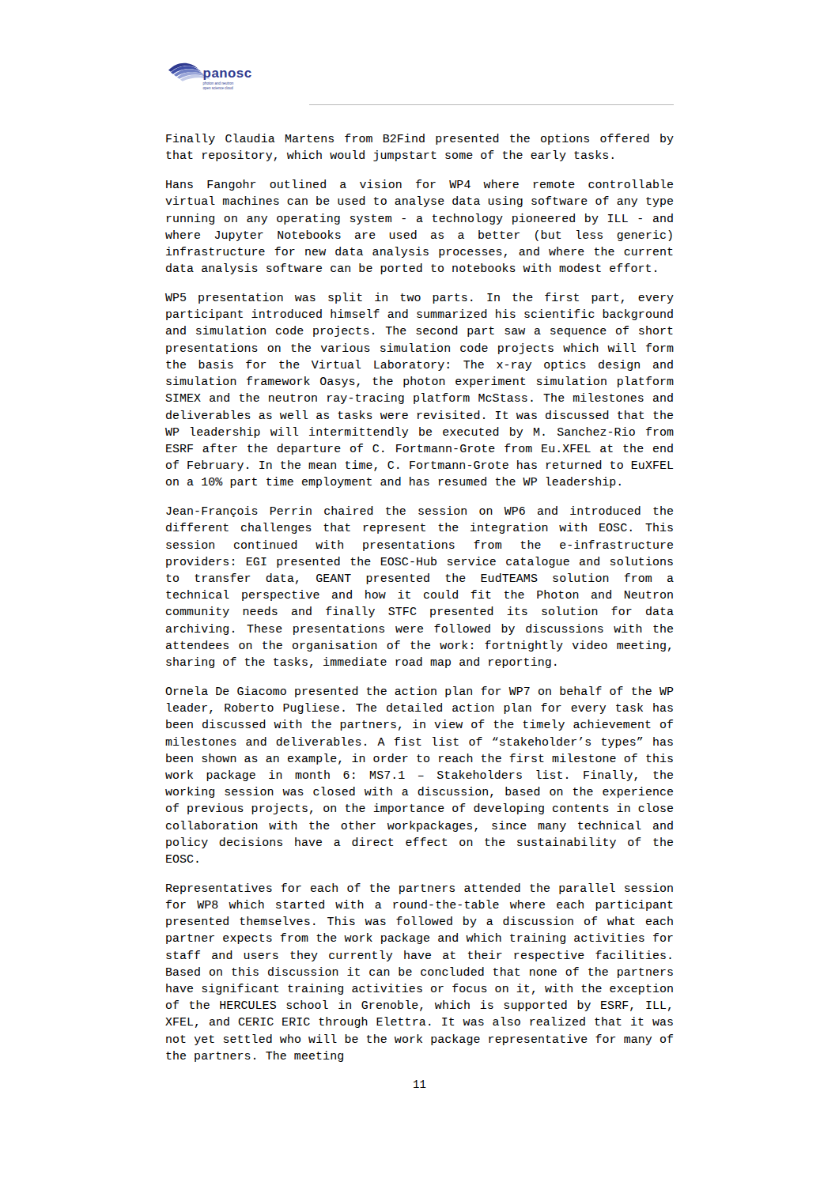panosc photon and neutron open science cloud
Finally Claudia Martens from B2Find presented the options offered by that repository, which would jumpstart some of the early tasks.
Hans Fangohr outlined a vision for WP4 where remote controllable virtual machines can be used to analyse data using software of any type running on any operating system - a technology pioneered by ILL - and where Jupyter Notebooks are used as a better (but less generic) infrastructure for new data analysis processes, and where the current data analysis software can be ported to notebooks with modest effort.
WP5 presentation was split in two parts. In the first part, every participant introduced himself and summarized his scientific background and simulation code projects. The second part saw a sequence of short presentations on the various simulation code projects which will form the basis for the Virtual Laboratory: The x-ray optics design and simulation framework Oasys, the photon experiment simulation platform SIMEX and the neutron ray-tracing platform McStass. The milestones and deliverables as well as tasks were revisited. It was discussed that the WP leadership will intermittendly be executed by M. Sanchez-Rio from ESRF after the departure of C. Fortmann-Grote from Eu.XFEL at the end of February. In the mean time, C. Fortmann-Grote has returned to EuXFEL on a 10% part time employment and has resumed the WP leadership.
Jean-François Perrin chaired the session on WP6 and introduced the different challenges that represent the integration with EOSC. This session continued with presentations from the e-infrastructure providers: EGI presented the EOSC-Hub service catalogue and solutions to transfer data, GEANT presented the EudTEAMS solution from a technical perspective and how it could fit the Photon and Neutron community needs and finally STFC presented its solution for data archiving. These presentations were followed by discussions with the attendees on the organisation of the work: fortnightly video meeting, sharing of the tasks, immediate road map and reporting.
Ornela De Giacomo presented the action plan for WP7 on behalf of the WP leader, Roberto Pugliese. The detailed action plan for every task has been discussed with the partners, in view of the timely achievement of milestones and deliverables. A fist list of “stakeholder’s types” has been shown as an example, in order to reach the first milestone of this work package in month 6: MS7.1 – Stakeholders list. Finally, the working session was closed with a discussion, based on the experience of previous projects, on the importance of developing contents in close collaboration with the other workpackages, since many technical and policy decisions have a direct effect on the sustainability of the EOSC.
Representatives for each of the partners attended the parallel session for WP8 which started with a round-the-table where each participant presented themselves. This was followed by a discussion of what each partner expects from the work package and which training activities for staff and users they currently have at their respective facilities. Based on this discussion it can be concluded that none of the partners have significant training activities or focus on it, with the exception of the HERCULES school in Grenoble, which is supported by ESRF, ILL, XFEL, and CERIC ERIC through Elettra. It was also realized that it was not yet settled who will be the work package representative for many of the partners. The meeting
11